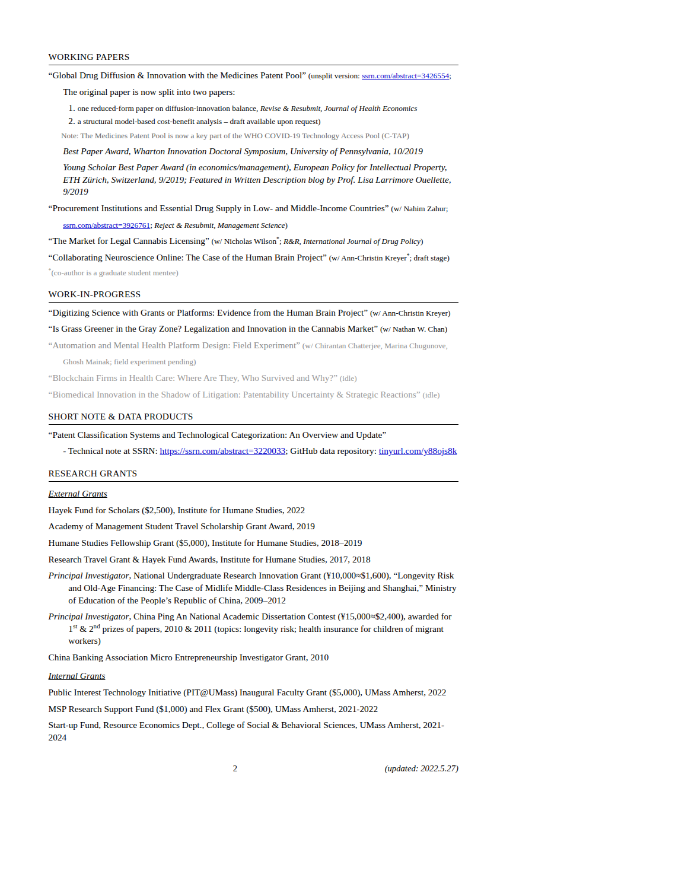Working Papers
“Global Drug Diffusion & Innovation with the Medicines Patent Pool” (unsplit version: ssrn.com/abstract=3426554;
The original paper is now split into two papers:
one reduced-form paper on diffusion-innovation balance, Revise & Resubmit, Journal of Health Economics
a structural model-based cost-benefit analysis – draft available upon request)
Note: The Medicines Patent Pool is now a key part of the WHO COVID-19 Technology Access Pool (C-TAP)
Best Paper Award, Wharton Innovation Doctoral Symposium, University of Pennsylvania, 10/2019
Young Scholar Best Paper Award (in economics/management), European Policy for Intellectual Property, ETH Zürich, Switzerland, 9/2019; Featured in Written Description blog by Prof. Lisa Larrimore Ouellette, 9/2019
“Procurement Institutions and Essential Drug Supply in Low- and Middle-Income Countries” (w/ Nahim Zahur;
ssrn.com/abstract=3926761; Reject & Resubmit, Management Science)
“The Market for Legal Cannabis Licensing” (w/ Nicholas Wilson*; R&R, International Journal of Drug Policy)
“Collaborating Neuroscience Online: The Case of the Human Brain Project” (w/ Ann-Christin Kreyer*; draft stage)
*(co-author is a graduate student mentee)
Work-in-Progress
“Digitizing Science with Grants or Platforms: Evidence from the Human Brain Project” (w/ Ann-Christin Kreyer)
“Is Grass Greener in the Gray Zone? Legalization and Innovation in the Cannabis Market” (w/ Nathan W. Chan)
“Automation and Mental Health Platform Design: Field Experiment” (w/ Chirantan Chatterjee, Marina Chugunove,
Ghosh Mainak; field experiment pending)
“Blockchain Firms in Health Care: Where Are They, Who Survived and Why?” (idle)
“Biomedical Innovation in the Shadow of Litigation: Patentability Uncertainty & Strategic Reactions” (idle)
Short Note & Data Products
“Patent Classification Systems and Technological Categorization: An Overview and Update”
- Technical note at SSRN: https://ssrn.com/abstract=3220033; GitHub data repository: tinyurl.com/y88ojs8k
Research Grants
External Grants
Hayek Fund for Scholars ($2,500), Institute for Humane Studies, 2022
Academy of Management Student Travel Scholarship Grant Award, 2019
Humane Studies Fellowship Grant ($5,000), Institute for Humane Studies, 2018–2019
Research Travel Grant & Hayek Fund Awards, Institute for Humane Studies, 2017, 2018
Principal Investigator, National Undergraduate Research Innovation Grant (¥10,000≈$1,600), “Longevity Risk and Old-Age Financing: The Case of Midlife Middle-Class Residences in Beijing and Shanghai,” Ministry of Education of the People’s Republic of China, 2009–2012
Principal Investigator, China Ping An National Academic Dissertation Contest (¥15,000≈$2,400), awarded for 1st & 2nd prizes of papers, 2010 & 2011 (topics: longevity risk; health insurance for children of migrant workers)
China Banking Association Micro Entrepreneurship Investigator Grant, 2010
Internal Grants
Public Interest Technology Initiative (PIT@UMass) Inaugural Faculty Grant ($5,000), UMass Amherst, 2022
MSP Research Support Fund ($1,000) and Flex Grant ($500), UMass Amherst, 2021-2022
Start-up Fund, Resource Economics Dept., College of Social & Behavioral Sciences, UMass Amherst, 2021-2024
2 (updated: 2022.5.27)